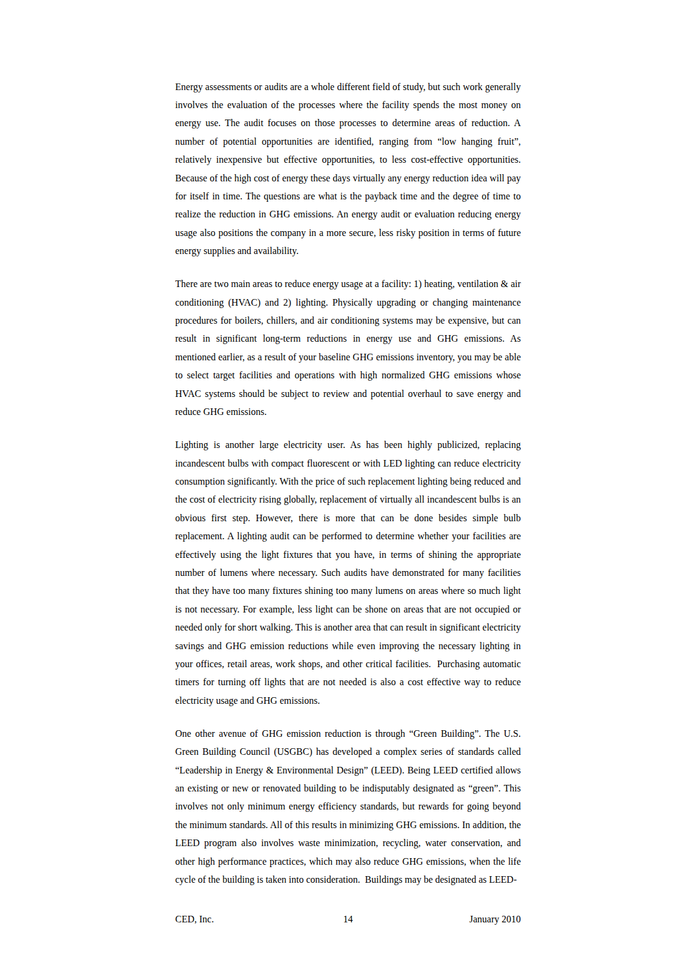Energy assessments or audits are a whole different field of study, but such work generally involves the evaluation of the processes where the facility spends the most money on energy use. The audit focuses on those processes to determine areas of reduction. A number of potential opportunities are identified, ranging from “low hanging fruit”, relatively inexpensive but effective opportunities, to less cost-effective opportunities. Because of the high cost of energy these days virtually any energy reduction idea will pay for itself in time. The questions are what is the payback time and the degree of time to realize the reduction in GHG emissions. An energy audit or evaluation reducing energy usage also positions the company in a more secure, less risky position in terms of future energy supplies and availability.
There are two main areas to reduce energy usage at a facility: 1) heating, ventilation & air conditioning (HVAC) and 2) lighting. Physically upgrading or changing maintenance procedures for boilers, chillers, and air conditioning systems may be expensive, but can result in significant long-term reductions in energy use and GHG emissions. As mentioned earlier, as a result of your baseline GHG emissions inventory, you may be able to select target facilities and operations with high normalized GHG emissions whose HVAC systems should be subject to review and potential overhaul to save energy and reduce GHG emissions.
Lighting is another large electricity user. As has been highly publicized, replacing incandescent bulbs with compact fluorescent or with LED lighting can reduce electricity consumption significantly. With the price of such replacement lighting being reduced and the cost of electricity rising globally, replacement of virtually all incandescent bulbs is an obvious first step. However, there is more that can be done besides simple bulb replacement. A lighting audit can be performed to determine whether your facilities are effectively using the light fixtures that you have, in terms of shining the appropriate number of lumens where necessary. Such audits have demonstrated for many facilities that they have too many fixtures shining too many lumens on areas where so much light is not necessary. For example, less light can be shone on areas that are not occupied or needed only for short walking. This is another area that can result in significant electricity savings and GHG emission reductions while even improving the necessary lighting in your offices, retail areas, work shops, and other critical facilities. Purchasing automatic timers for turning off lights that are not needed is also a cost effective way to reduce electricity usage and GHG emissions.
One other avenue of GHG emission reduction is through “Green Building”. The U.S. Green Building Council (USGBC) has developed a complex series of standards called “Leadership in Energy & Environmental Design” (LEED). Being LEED certified allows an existing or new or renovated building to be indisputably designated as “green”. This involves not only minimum energy efficiency standards, but rewards for going beyond the minimum standards. All of this results in minimizing GHG emissions. In addition, the LEED program also involves waste minimization, recycling, water conservation, and other high performance practices, which may also reduce GHG emissions, when the life cycle of the building is taken into consideration. Buildings may be designated as LEED-
| CED, Inc. | 14 | January 2010 |